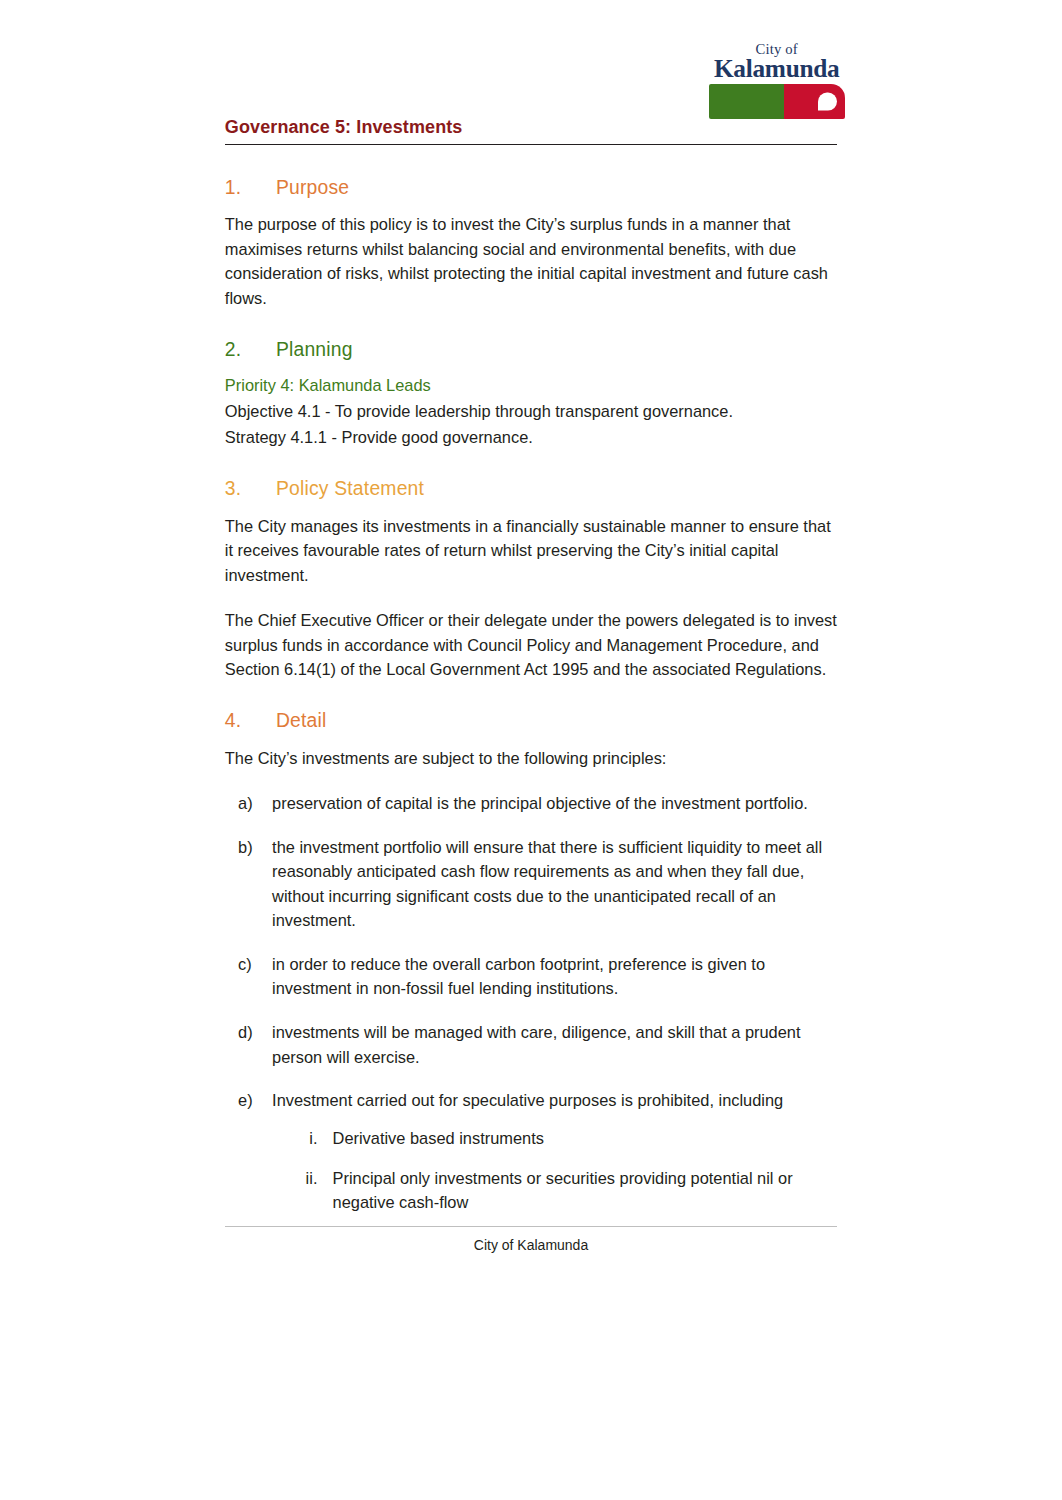City of
Kalamunda
Governance 5: Investments
1. Purpose
The purpose of this policy is to invest the City’s surplus funds in a manner that maximises returns whilst balancing social and environmental benefits, with due consideration of risks, whilst protecting the initial capital investment and future cash flows.
2. Planning
Priority 4: Kalamunda Leads
Objective 4.1 - To provide leadership through transparent governance.
Strategy 4.1.1 - Provide good governance.
3. Policy Statement
The City manages its investments in a financially sustainable manner to ensure that it receives favourable rates of return whilst preserving the City’s initial capital investment.
The Chief Executive Officer or their delegate under the powers delegated is to invest surplus funds in accordance with Council Policy and Management Procedure, and Section 6.14(1) of the Local Government Act 1995 and the associated Regulations.
4. Detail
The City’s investments are subject to the following principles:
preservation of capital is the principal objective of the investment portfolio.
the investment portfolio will ensure that there is sufficient liquidity to meet all reasonably anticipated cash flow requirements as and when they fall due, without incurring significant costs due to the unanticipated recall of an investment.
in order to reduce the overall carbon footprint, preference is given to investment in non-fossil fuel lending institutions.
investments will be managed with care, diligence, and skill that a prudent person will exercise.
Investment carried out for speculative purposes is prohibited, including
Derivative based instruments
Principal only investments or securities providing potential nil or negative cash-flow
City of Kalamunda